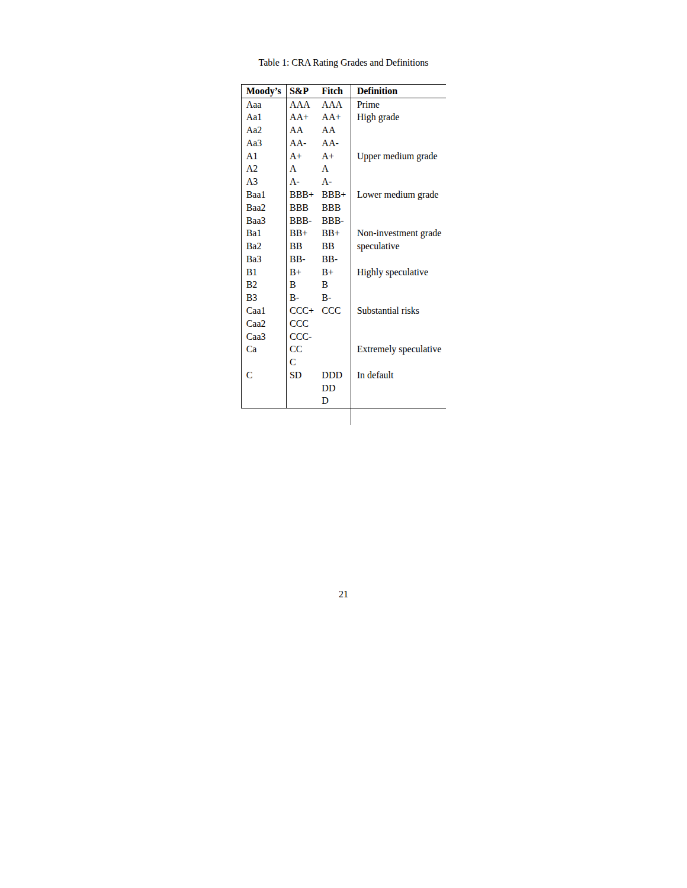Table 1: CRA Rating Grades and Definitions
| Moody’s | S&P | Fitch | Definition |
| --- | --- | --- | --- |
| Aaa | AAA | AAA | Prime |
| Aa1 | AA+ | AA+ | High grade |
| Aa2 | AA | AA | |
| Aa3 | AA- | AA- | |
| A1 | A+ | A+ | Upper medium grade |
| A2 | A | A | |
| A3 | A- | A- | |
| Baa1 | BBB+ | BBB+ | Lower medium grade |
| Baa2 | BBB | BBB | |
| Baa3 | BBB- | BBB- | |
| Ba1 | BB+ | BB+ | Non-investment grade |
| Ba2 | BB | BB | speculative |
| Ba3 | BB- | BB- | |
| B1 | B+ | B+ | Highly speculative |
| B2 | B | B | |
| B3 | B- | B- | |
| Caa1 | CCC+ | CCC | Substantial risks |
| Caa2 | CCC | | |
| Caa3 | CCC- | | |
| Ca | CC | | Extremely speculative |
| | C | | |
| C | SD | DDD | In default |
| | | DD | |
| | | D | |
21